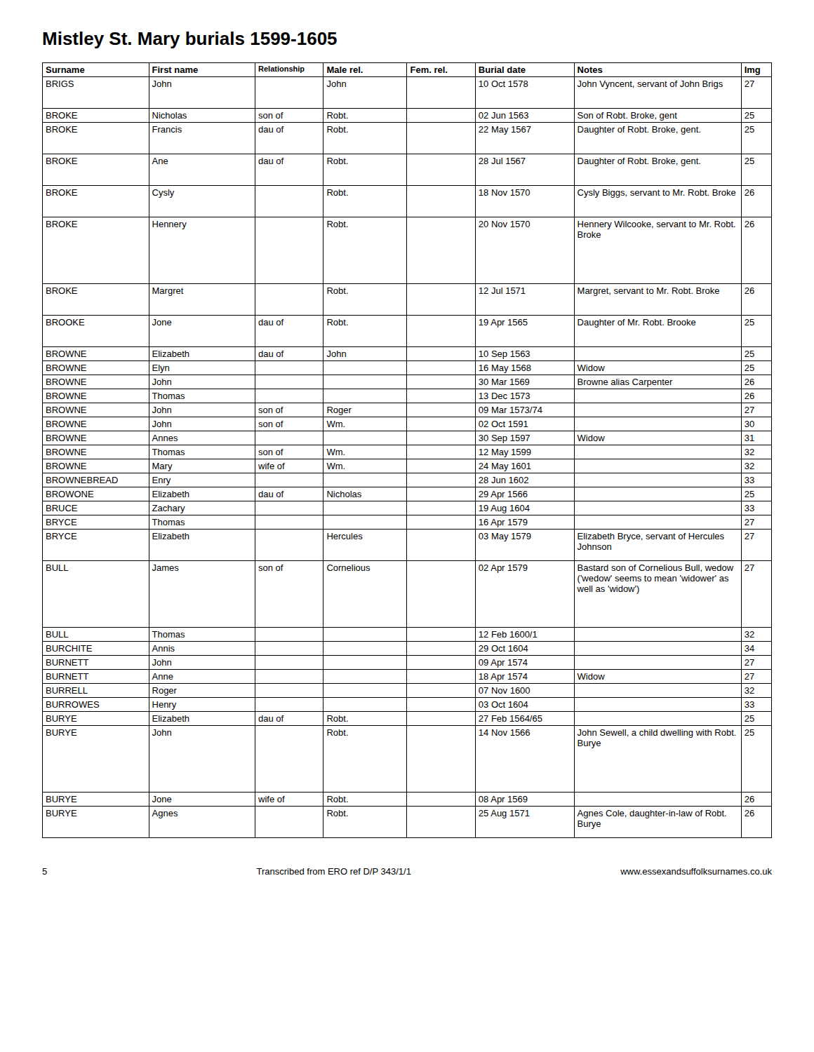Mistley St. Mary burials 1599-1605
| Surname | First name | Relationship | Male rel. | Fem. rel. | Burial date | Notes | Img |
| --- | --- | --- | --- | --- | --- | --- | --- |
| BRIGS | John | | John | | 10 Oct 1578 | John Vyncent, servant of John Brigs | 27 |
| BROKE | Nicholas | son of | Robt. | | 02 Jun 1563 | Son of Robt. Broke, gent | 25 |
| BROKE | Francis | dau of | Robt. | | 22 May 1567 | Daughter of Robt. Broke, gent. | 25 |
| BROKE | Ane | dau of | Robt. | | 28 Jul 1567 | Daughter of Robt. Broke, gent. | 25 |
| BROKE | Cysly | | Robt. | | 18 Nov 1570 | Cysly Biggs, servant to Mr. Robt. Broke | 26 |
| BROKE | Hennery | | Robt. | | 20 Nov 1570 | Hennery Wilcooke, servant to Mr. Robt. Broke | 26 |
| BROKE | Margret | | Robt. | | 12 Jul 1571 | Margret, servant to Mr. Robt. Broke | 26 |
| BROOKE | Jone | dau of | Robt. | | 19 Apr 1565 | Daughter of Mr. Robt. Brooke | 25 |
| BROWNE | Elizabeth | dau of | John | | 10 Sep 1563 | | 25 |
| BROWNE | Elyn | | | | 16 May 1568 | Widow | 25 |
| BROWNE | John | | | | 30 Mar 1569 | Browne alias Carpenter | 26 |
| BROWNE | Thomas | | | | 13 Dec 1573 | | 26 |
| BROWNE | John | son of | Roger | | 09 Mar 1573/74 | | 27 |
| BROWNE | John | son of | Wm. | | 02 Oct 1591 | | 30 |
| BROWNE | Annes | | | | 30 Sep 1597 | Widow | 31 |
| BROWNE | Thomas | son of | Wm. | | 12 May 1599 | | 32 |
| BROWNE | Mary | wife of | Wm. | | 24 May 1601 | | 32 |
| BROWNEBREAD | Enry | | | | 28 Jun 1602 | | 33 |
| BROWONE | Elizabeth | dau of | Nicholas | | 29 Apr 1566 | | 25 |
| BRUCE | Zachary | | | | 19 Aug 1604 | | 33 |
| BRYCE | Thomas | | | | 16 Apr 1579 | | 27 |
| BRYCE | Elizabeth | | Hercules | | 03 May 1579 | Elizabeth Bryce, servant of Hercules Johnson | 27 |
| BULL | James | son of | Cornelious | | 02 Apr 1579 | Bastard son of Cornelious Bull, wedow ('wedow' seems to mean 'widower' as well as 'widow') | 27 |
| BULL | Thomas | | | | 12 Feb 1600/1 | | 32 |
| BURCHITE | Annis | | | | 29 Oct 1604 | | 34 |
| BURNETT | John | | | | 09 Apr 1574 | | 27 |
| BURNETT | Anne | | | | 18 Apr 1574 | Widow | 27 |
| BURRELL | Roger | | | | 07 Nov 1600 | | 32 |
| BURROWES | Henry | | | | 03 Oct 1604 | | 33 |
| BURYE | Elizabeth | dau of | Robt. | | 27 Feb 1564/65 | | 25 |
| BURYE | John | | Robt. | | 14 Nov 1566 | John Sewell, a child dwelling with Robt. Burye | 25 |
| BURYE | Jone | wife of | Robt. | | 08 Apr 1569 | | 26 |
| BURYE | Agnes | | Robt. | | 25 Aug 1571 | Agnes Cole, daughter-in-law of Robt. Burye | 26 |
5 Transcribed from ERO ref D/P 343/1/1 www.essexandsuffolksurnames.co.uk